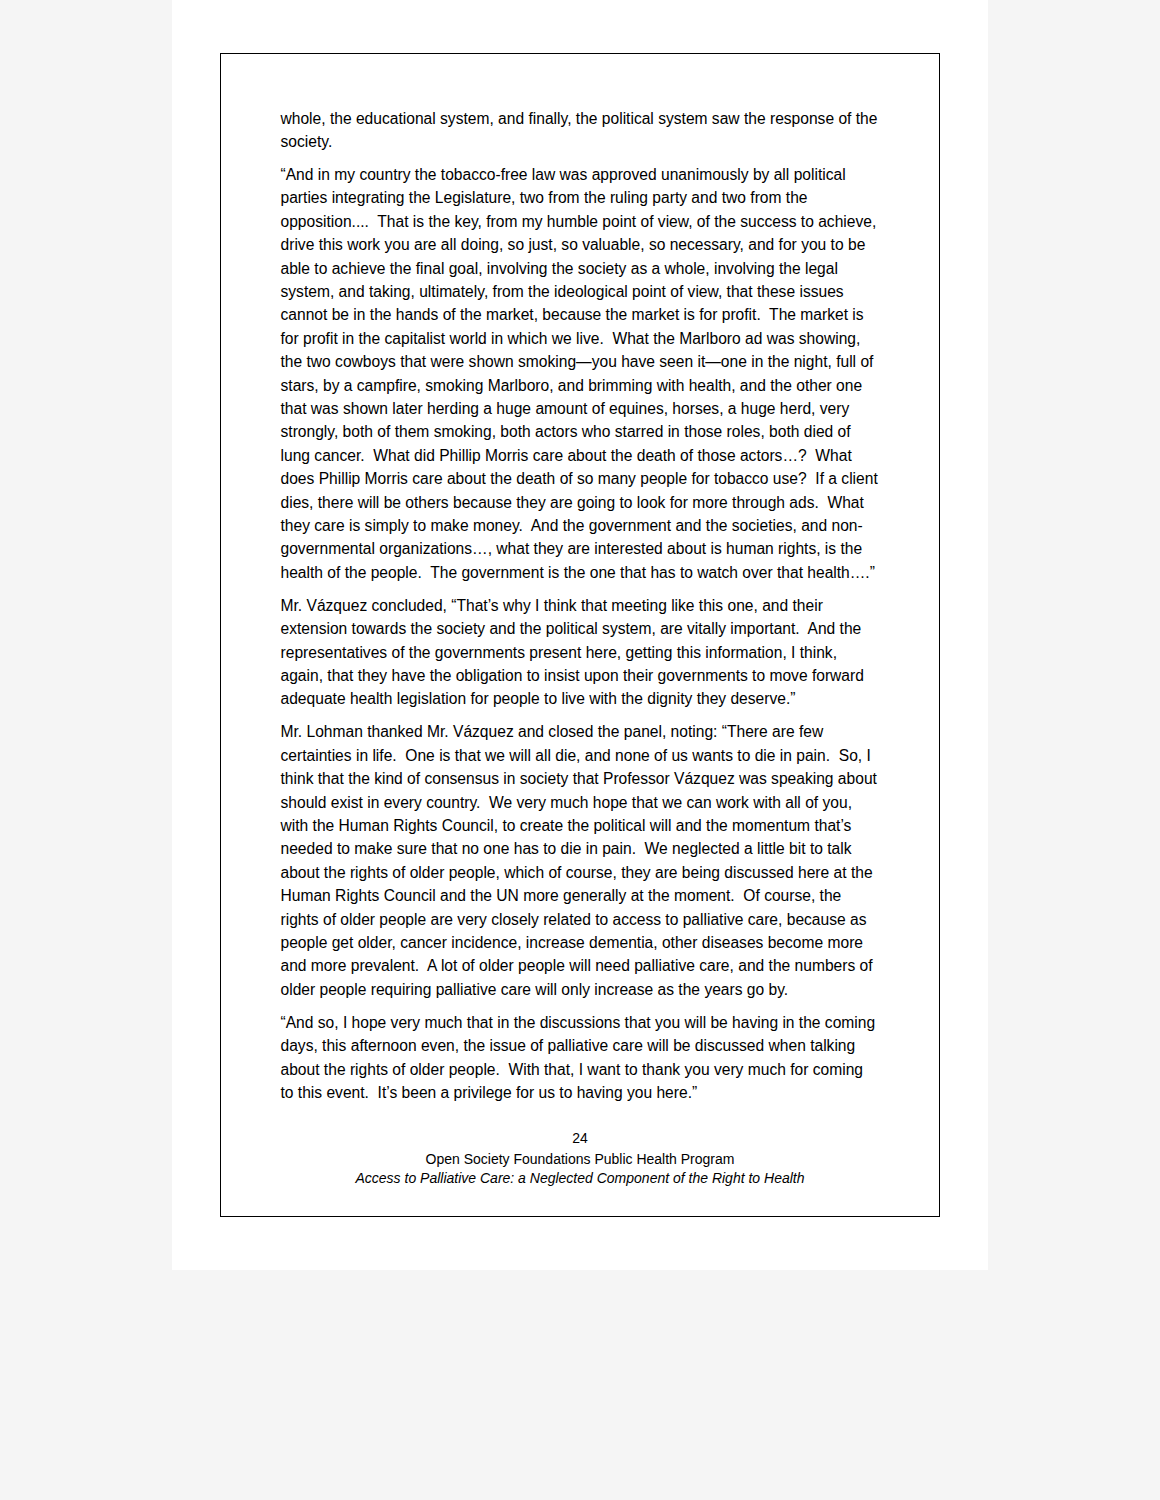whole, the educational system, and finally, the political system saw the response of the society.
“And in my country the tobacco-free law was approved unanimously by all political parties integrating the Legislature, two from the ruling party and two from the opposition.... That is the key, from my humble point of view, of the success to achieve, drive this work you are all doing, so just, so valuable, so necessary, and for you to be able to achieve the final goal, involving the society as a whole, involving the legal system, and taking, ultimately, from the ideological point of view, that these issues cannot be in the hands of the market, because the market is for profit. The market is for profit in the capitalist world in which we live. What the Marlboro ad was showing, the two cowboys that were shown smoking—you have seen it—one in the night, full of stars, by a campfire, smoking Marlboro, and brimming with health, and the other one that was shown later herding a huge amount of equines, horses, a huge herd, very strongly, both of them smoking, both actors who starred in those roles, both died of lung cancer. What did Phillip Morris care about the death of those actors…? What does Phillip Morris care about the death of so many people for tobacco use? If a client dies, there will be others because they are going to look for more through ads. What they care is simply to make money. And the government and the societies, and non-governmental organizations…, what they are interested about is human rights, is the health of the people. The government is the one that has to watch over that health….”
Mr. Vázquez concluded, “That’s why I think that meeting like this one, and their extension towards the society and the political system, are vitally important. And the representatives of the governments present here, getting this information, I think, again, that they have the obligation to insist upon their governments to move forward adequate health legislation for people to live with the dignity they deserve.”
Mr. Lohman thanked Mr. Vázquez and closed the panel, noting: “There are few certainties in life. One is that we will all die, and none of us wants to die in pain. So, I think that the kind of consensus in society that Professor Vázquez was speaking about should exist in every country. We very much hope that we can work with all of you, with the Human Rights Council, to create the political will and the momentum that’s needed to make sure that no one has to die in pain. We neglected a little bit to talk about the rights of older people, which of course, they are being discussed here at the Human Rights Council and the UN more generally at the moment. Of course, the rights of older people are very closely related to access to palliative care, because as people get older, cancer incidence, increase dementia, other diseases become more and more prevalent. A lot of older people will need palliative care, and the numbers of older people requiring palliative care will only increase as the years go by.
“And so, I hope very much that in the discussions that you will be having in the coming days, this afternoon even, the issue of palliative care will be discussed when talking about the rights of older people. With that, I want to thank you very much for coming to this event. It’s been a privilege for us to having you here.”
24
Open Society Foundations Public Health Program
Access to Palliative Care: a Neglected Component of the Right to Health